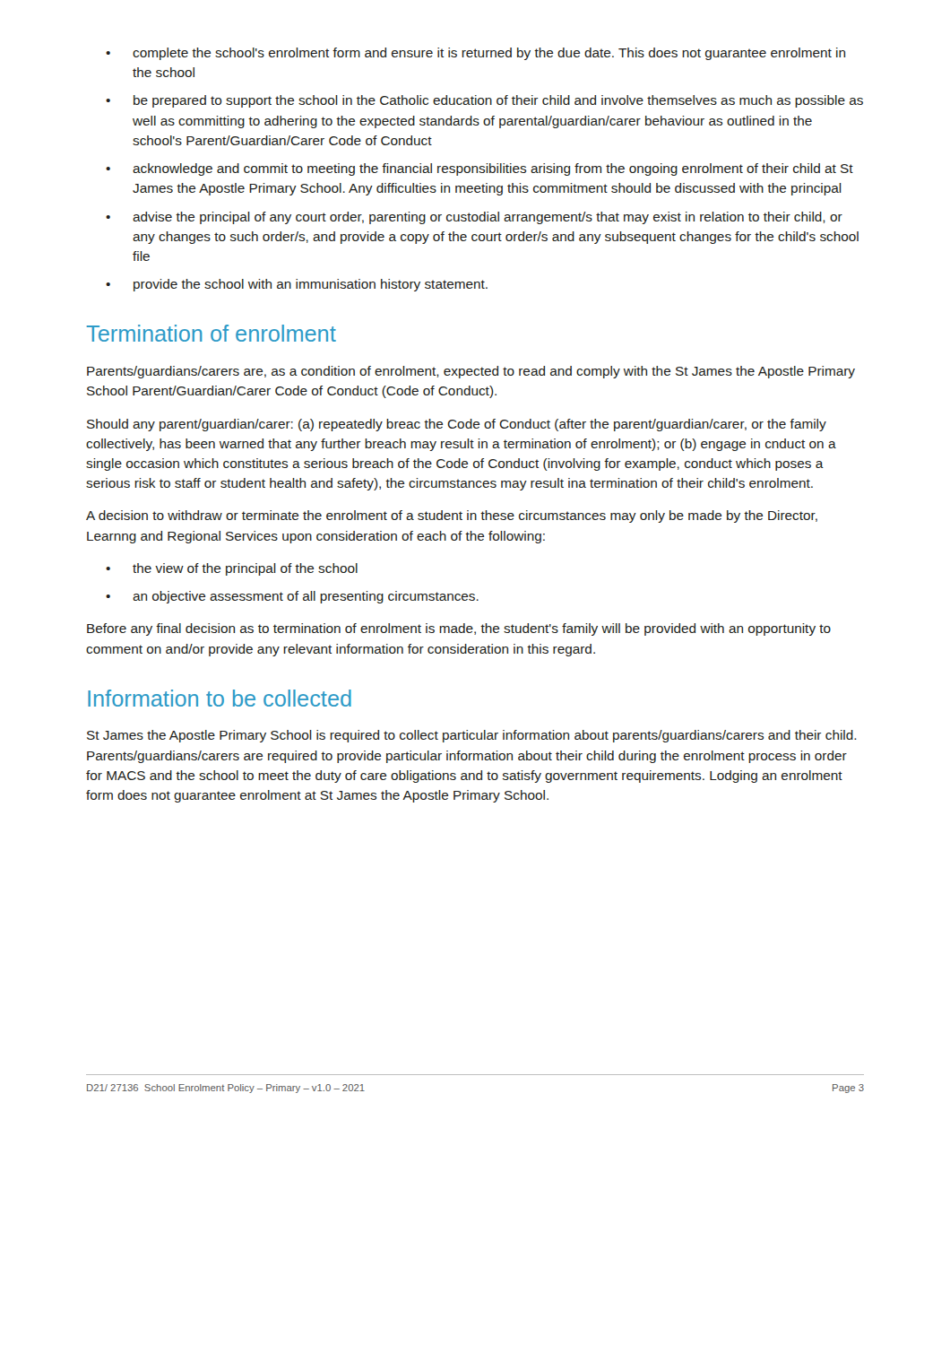complete the school's enrolment form and ensure it is returned by the due date. This does not guarantee enrolment in the school
be prepared to support the school in the Catholic education of their child and involve themselves as much as possible as well as committing to adhering to the expected standards of parental/guardian/carer behaviour as outlined in the school's Parent/Guardian/Carer Code of Conduct
acknowledge and commit to meeting the financial responsibilities arising from the ongoing enrolment of their child at St James the Apostle Primary School. Any difficulties in meeting this commitment should be discussed with the principal
advise the principal of any court order, parenting or custodial arrangement/s that may exist in relation to their child, or any changes to such order/s, and provide a copy of the court order/s and any subsequent changes for the child's school file
provide the school with an immunisation history statement.
Termination of enrolment
Parents/guardians/carers are, as a condition of enrolment, expected to read and comply with the St James the Apostle Primary School Parent/Guardian/Carer Code of Conduct (Code of Conduct).
Should any parent/guardian/carer: (a) repeatedly breac the Code of Conduct (after the parent/guardian/carer, or the family collectively, has been warned that any further breach may result in a termination of enrolment); or (b) engage in cnduct on a single occasion which constitutes a serious breach of the Code of Conduct (involving for example, conduct which poses a serious risk to staff or student health and safety), the circumstances may result ina termination of their child's enrolment.
A decision to withdraw or terminate the enrolment of a student in these circumstances may only be made by the Director, Learnng and Regional Services upon consideration of each of the following:
the view of the principal of the school
an objective assessment of all presenting circumstances.
Before any final decision as to termination of enrolment is made, the student's family will be provided with an opportunity to comment on and/or provide any relevant information for consideration in this regard.
Information to be collected
St James the Apostle Primary School is required to collect particular information about parents/guardians/carers and their child. Parents/guardians/carers are required to provide particular information about their child during the enrolment process in order for MACS and the school to meet the duty of care obligations and to satisfy government requirements. Lodging an enrolment form does not guarantee enrolment at St James the Apostle Primary School.
D21/ 27136 School Enrolment Policy – Primary – v1.0 – 2021 Page 3